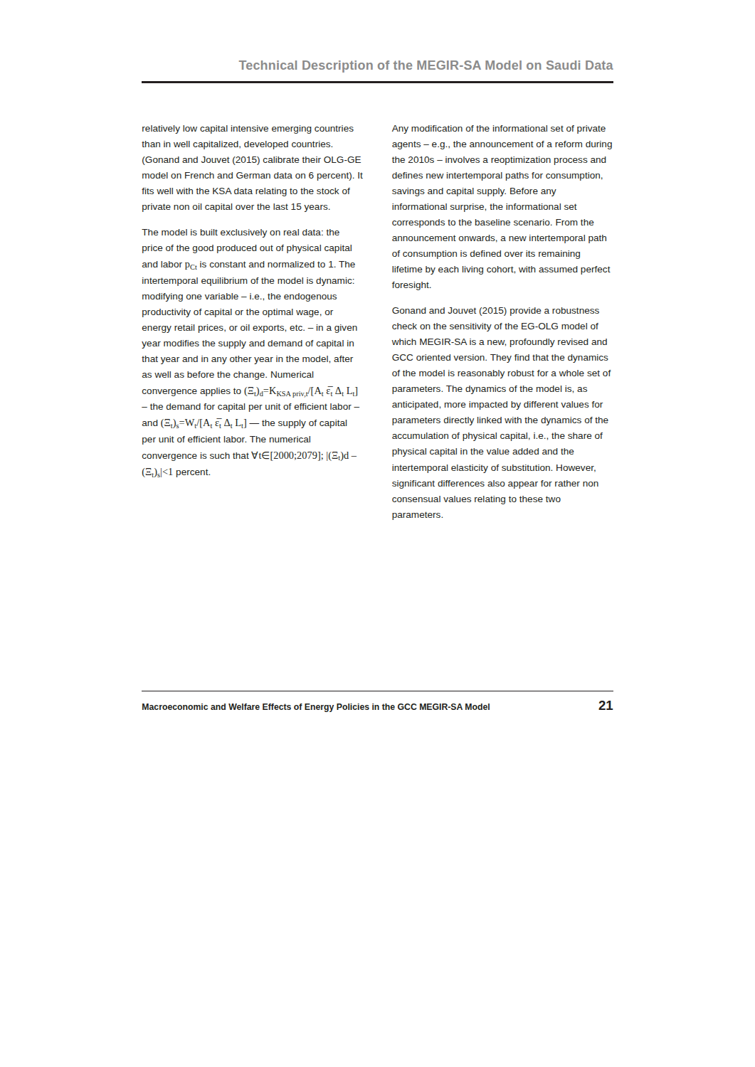Technical Description of the MEGIR-SA Model on Saudi Data
relatively low capital intensive emerging countries than in well capitalized, developed countries. (Gonand and Jouvet (2015) calibrate their OLG-GE model on French and German data on 6 percent). It fits well with the KSA data relating to the stock of private non oil capital over the last 15 years.
The model is built exclusively on real data: the price of the good produced out of physical capital and labor pCt is constant and normalized to 1. The intertemporal equilibrium of the model is dynamic: modifying one variable – i.e., the endogenous productivity of capital or the optimal wage, or energy retail prices, or oil exports, etc. – in a given year modifies the supply and demand of capital in that year and in any other year in the model, after as well as before the change. Numerical convergence applies to (Ξt)d=KKSA priv,t/[At ε̅t Δt Lt] – the demand for capital per unit of efficient labor – and (Ξt)s=Wt/[At ε̅t Δt Lt] — the supply of capital per unit of efficient labor. The numerical convergence is such that ∀t∈[2000;2079]; |(Ξt)d – (Ξt)s|<1 percent.
Any modification of the informational set of private agents – e.g., the announcement of a reform during the 2010s – involves a reoptimization process and defines new intertemporal paths for consumption, savings and capital supply. Before any informational surprise, the informational set corresponds to the baseline scenario. From the announcement onwards, a new intertemporal path of consumption is defined over its remaining lifetime by each living cohort, with assumed perfect foresight.
Gonand and Jouvet (2015) provide a robustness check on the sensitivity of the EG-OLG model of which MEGIR-SA is a new, profoundly revised and GCC oriented version. They find that the dynamics of the model is reasonably robust for a whole set of parameters. The dynamics of the model is, as anticipated, more impacted by different values for parameters directly linked with the dynamics of the accumulation of physical capital, i.e., the share of physical capital in the value added and the intertemporal elasticity of substitution. However, significant differences also appear for rather non consensual values relating to these two parameters.
Macroeconomic and Welfare Effects of Energy Policies in the GCC MEGIR-SA Model
21